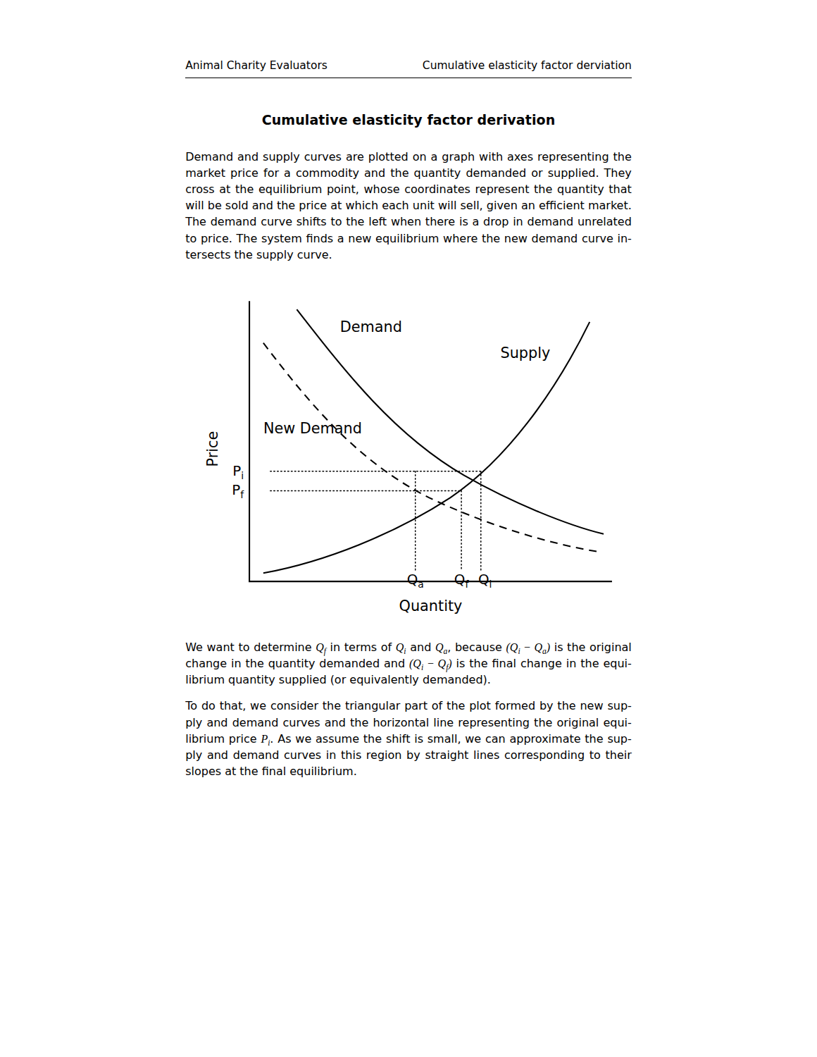Animal Charity Evaluators Cumulative elasticity factor derviation
Cumulative elasticity factor derivation
Demand and supply curves are plotted on a graph with axes representing the market price for a commodity and the quantity demanded or supplied. They cross at the equilibrium point, whose coordinates represent the quantity that will be sold and the price at which each unit will sell, given an efficient market. The demand curve shifts to the left when there is a drop in demand unrelated to price. The system finds a new equilibrium where the new demand curve intersects the supply curve.
Price Quantity Demand Supply New Demand Pi Pf Qa Qf Qi
We want to determine Qf in terms of Qi and Qa, because (Qi − Qa) is the original change in the quantity demanded and (Qi − Qf) is the final change in the equilibrium quantity supplied (or equivalently demanded).
To do that, we consider the triangular part of the plot formed by the new supply and demand curves and the horizontal line representing the original equilibrium price Pi. As we assume the shift is small, we can approximate the supply and demand curves in this region by straight lines corresponding to their slopes at the final equilibrium.